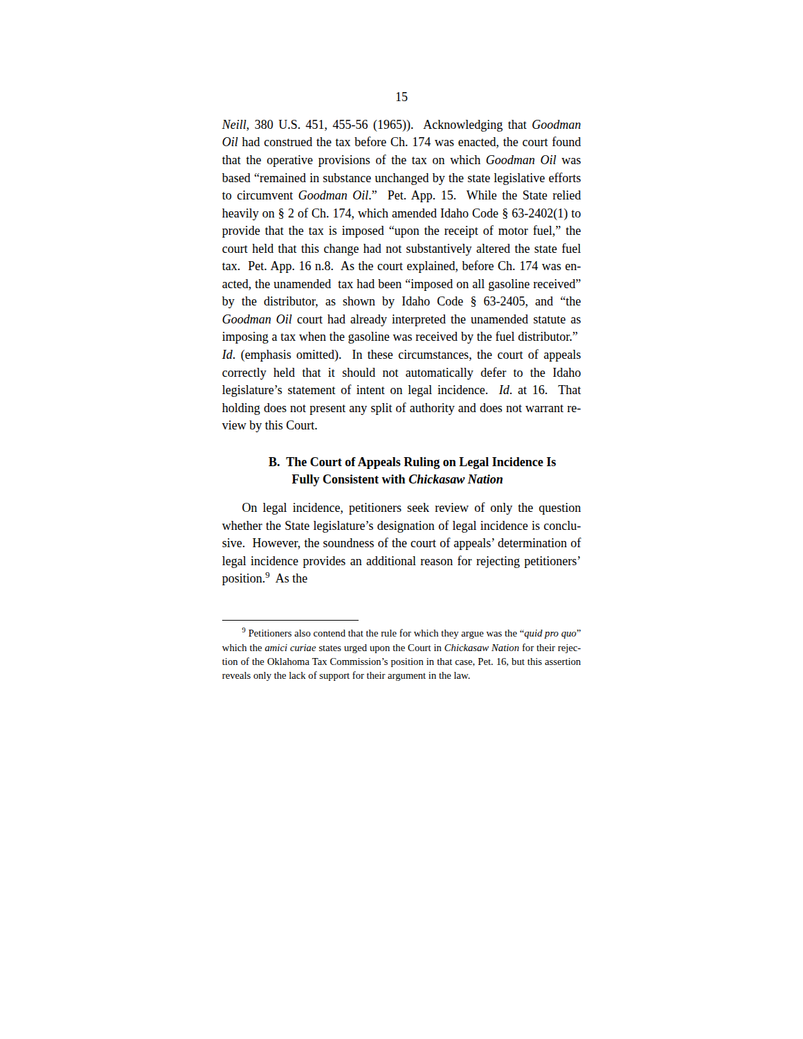15
Neill, 380 U.S. 451, 455-56 (1965)). Acknowledging that Goodman Oil had construed the tax before Ch. 174 was enacted, the court found that the operative provisions of the tax on which Goodman Oil was based “remained in substance unchanged by the state legislative efforts to circumvent Goodman Oil.” Pet. App. 15. While the State relied heavily on § 2 of Ch. 174, which amended Idaho Code § 63-2402(1) to provide that the tax is imposed “upon the receipt of motor fuel,” the court held that this change had not substantively altered the state fuel tax. Pet. App. 16 n.8. As the court explained, before Ch. 174 was enacted, the unamended tax had been “imposed on all gasoline received” by the distributor, as shown by Idaho Code § 63-2405, and “the Goodman Oil court had already interpreted the unamended statute as imposing a tax when the gasoline was received by the fuel distributor.” Id. (emphasis omitted). In these circumstances, the court of appeals correctly held that it should not automatically defer to the Idaho legislature’s statement of intent on legal incidence. Id. at 16. That holding does not present any split of authority and does not warrant review by this Court.
B. The Court of Appeals Ruling on Legal Incidence Is Fully Consistent with Chickasaw Nation
On legal incidence, petitioners seek review of only the question whether the State legislature’s designation of legal incidence is conclusive. However, the soundness of the court of appeals’ determination of legal incidence provides an additional reason for rejecting petitioners’ position.9 As the
9 Petitioners also contend that the rule for which they argue was the “quid pro quo” which the amici curiae states urged upon the Court in Chickasaw Nation for their rejection of the Oklahoma Tax Commission’s position in that case, Pet. 16, but this assertion reveals only the lack of support for their argument in the law.